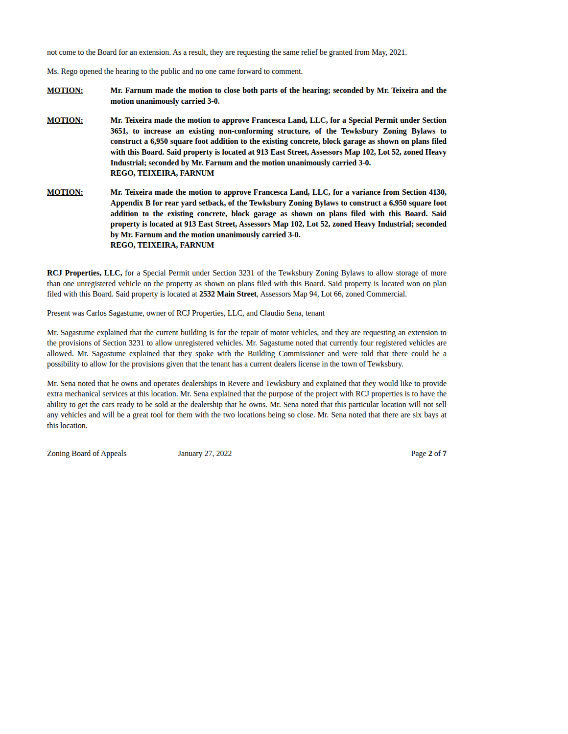not come to the Board for an extension. As a result, they are requesting the same relief be granted from May, 2021.
Ms. Rego opened the hearing to the public and no one came forward to comment.
MOTION:
Mr. Farnum made the motion to close both parts of the hearing; seconded by Mr. Teixeira and the motion unanimously carried 3-0.
MOTION:
Mr. Teixeira made the motion to approve Francesca Land, LLC, for a Special Permit under Section 3651, to increase an existing non-conforming structure, of the Tewksbury Zoning Bylaws to construct a 6,950 square foot addition to the existing concrete, block garage as shown on plans filed with this Board. Said property is located at 913 East Street, Assessors Map 102, Lot 52, zoned Heavy Industrial; seconded by Mr. Farnum and the motion unanimously carried 3-0. REGO, TEIXEIRA, FARNUM
MOTION:
Mr. Teixeira made the motion to approve Francesca Land, LLC, for a variance from Section 4130, Appendix B for rear yard setback, of the Tewksbury Zoning Bylaws to construct a 6,950 square foot addition to the existing concrete, block garage as shown on plans filed with this Board. Said property is located at 913 East Street, Assessors Map 102, Lot 52, zoned Heavy Industrial; seconded by Mr. Farnum and the motion unanimously carried 3-0. REGO, TEIXEIRA, FARNUM
RCJ Properties, LLC, for a Special Permit under Section 3231 of the Tewksbury Zoning Bylaws to allow storage of more than one unregistered vehicle on the property as shown on plans filed with this Board. Said property is located won on plan filed with this Board. Said property is located at 2532 Main Street, Assessors Map 94, Lot 66, zoned Commercial.
Present was Carlos Sagastume, owner of RCJ Properties, LLC, and Claudio Sena, tenant
Mr. Sagastume explained that the current building is for the repair of motor vehicles, and they are requesting an extension to the provisions of Section 3231 to allow unregistered vehicles. Mr. Sagastume noted that currently four registered vehicles are allowed. Mr. Sagastume explained that they spoke with the Building Commissioner and were told that there could be a possibility to allow for the provisions given that the tenant has a current dealers license in the town of Tewksbury.
Mr. Sena noted that he owns and operates dealerships in Revere and Tewksbury and explained that they would like to provide extra mechanical services at this location. Mr. Sena explained that the purpose of the project with RCJ properties is to have the ability to get the cars ready to be sold at the dealership that he owns. Mr. Sena noted that this particular location will not sell any vehicles and will be a great tool for them with the two locations being so close. Mr. Sena noted that there are six bays at this location.
Zoning Board of Appeals
January 27, 2022
Page 2 of 7